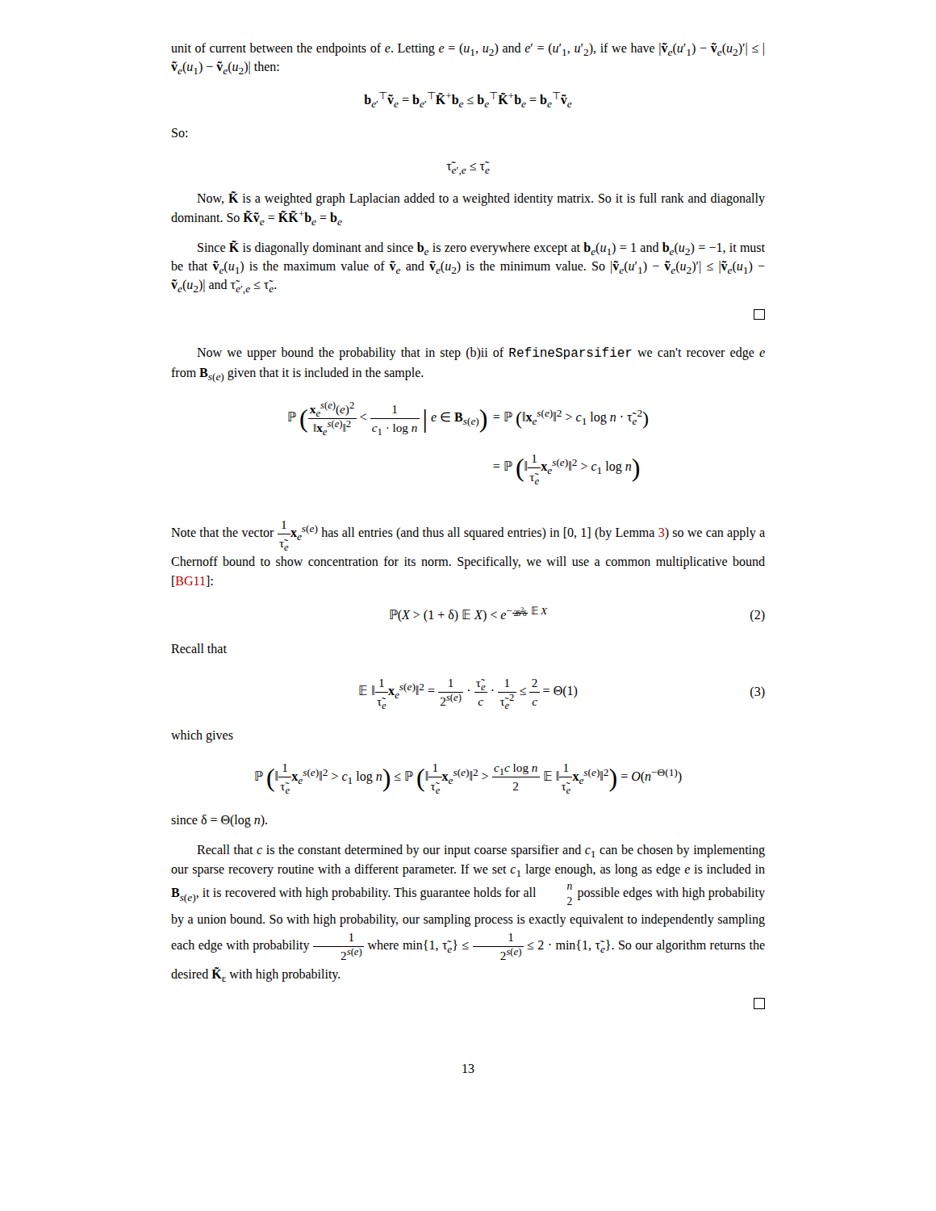unit of current between the endpoints of e. Letting e = (u1, u2) and e′ = (u′1, u′2), if we have |ṽe(u′1) − ṽe(u2)′| ≤ |ṽe(u1) − ṽe(u2)| then:
be′⊤ṽe = be′⊤K̃+be ≤ be⊤K̃+be = be⊤ṽe
So:
τ̃e′,e ≤ τ̃e
Now, K̃ is a weighted graph Laplacian added to a weighted identity matrix. So it is full rank and diagonally dominant. So K̃ṽe = K̃K̃+be = be
Since K̃ is diagonally dominant and since be is zero everywhere except at be(u1) = 1 and be(u2) = −1, it must be that ṽe(u1) is the maximum value of ṽe and ṽe(u2) is the minimum value. So |ṽe(u′1) − ṽe(u2)′| ≤ |ṽe(u1) − ṽe(u2)| and τ̃e′,e ≤ τ̃e.
Now we upper bound the probability that in step (b)ii of RefineSparsifier we can't recover edge e from Bs(e) given that it is included in the sample.
| ℙ ( x e s ( e ) ( e ) 2 ‖ x e s ( e ) ‖ 2 < 1 c 1 · log n / e ∈ B s ( e ) ) | = ℙ ( ‖ x e s ( e ) ‖ 2 > c 1 log n · τ̃ e 2 ) |
| | = ℙ ( ‖ 1 τ̃ e x e s ( e ) ‖ 2 > c 1 log n ) |
Note that the vector 1 τ̃e xes(e) has all entries (and thus all squared entries) in [0, 1] (by Lemma 3) so we can apply a Chernoff bound to show concentration for its norm. Specifically, we will use a common multiplicative bound [BG11]:
ℙ(X > (1 + δ) 𝔼 X) < e−δ22+δ 𝔼 X (2)
Recall that
𝔼 ‖1 τ̃e xes(e)‖2 = 12s(e) · τ̃e c · 1 τ̃e2 ≤ 2 c = Θ(1) (3)
which gives
ℙ (‖1 τ̃e xes(e)‖2 > c1 log n) ≤ ℙ (‖1 τ̃e xes(e)‖2 > c1c log n 2 𝔼 ‖1 τ̃e xes(e)‖2) = O(n−Θ(1))
since δ = Θ(log n).
Recall that c is the constant determined by our input coarse sparsifier and c1 can be chosen by implementing our sparse recovery routine with a different parameter. If we set c1 large enough, as long as edge e is included in Bs(e), it is recovered with high probability. This guarantee holds for all n 2 possible edges with high probability by a union bound. So with high probability, our sampling process is exactly equivalent to independently sampling each edge with probability 12s(e) where min{1, τ̃e} ≤ 12s(e) ≤ 2 · min{1, τ̃e}. So our algorithm returns the desired K̃ε with high probability.
13